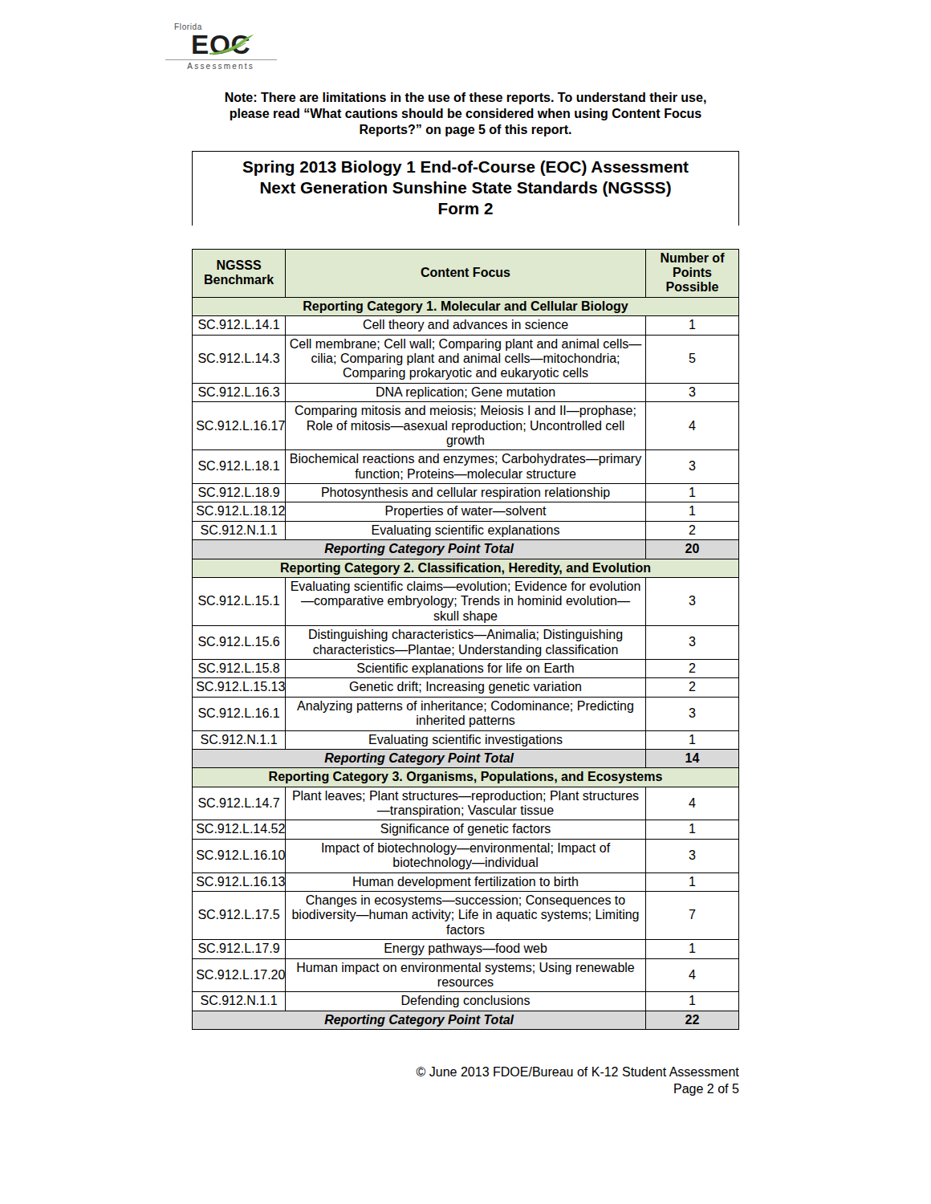Florida
EOC
Assessments
Note: There are limitations in the use of these reports. To understand their use, please read “What cautions should be considered when using Content Focus Reports?” on page 5 of this report.
Spring 2013 Biology 1 End-of-Course (EOC) Assessment
Next Generation Sunshine State Standards (NGSSS)
Form 2
| NGSSS Benchmark | Content Focus | Number of Points Possible |
| --- | --- | --- |
| Reporting Category 1. Molecular and Cellular Biology |
| SC.912.L.14.1 | Cell theory and advances in science | 1 |
| SC.912.L.14.3 | Cell membrane; Cell wall; Comparing plant and animal cells—cilia; Comparing plant and animal cells—mitochondria; Comparing prokaryotic and eukaryotic cells | 5 |
| SC.912.L.16.3 | DNA replication; Gene mutation | 3 |
| SC.912.L.16.17 | Comparing mitosis and meiosis; Meiosis I and II—prophase; Role of mitosis—asexual reproduction; Uncontrolled cell growth | 4 |
| SC.912.L.18.1 | Biochemical reactions and enzymes; Carbohydrates—primary function; Proteins—molecular structure | 3 |
| SC.912.L.18.9 | Photosynthesis and cellular respiration relationship | 1 |
| SC.912.L.18.12 | Properties of water—solvent | 1 |
| SC.912.N.1.1 | Evaluating scientific explanations | 2 |
| Reporting Category Point Total | 20 |
| Reporting Category 2. Classification, Heredity, and Evolution |
| SC.912.L.15.1 | Evaluating scientific claims—evolution; Evidence for evolution—comparative embryology; Trends in hominid evolution—skull shape | 3 |
| SC.912.L.15.6 | Distinguishing characteristics—Animalia; Distinguishing characteristics—Plantae; Understanding classification | 3 |
| SC.912.L.15.8 | Scientific explanations for life on Earth | 2 |
| SC.912.L.15.13 | Genetic drift; Increasing genetic variation | 2 |
| SC.912.L.16.1 | Analyzing patterns of inheritance; Codominance; Predicting inherited patterns | 3 |
| SC.912.N.1.1 | Evaluating scientific investigations | 1 |
| Reporting Category Point Total | 14 |
| Reporting Category 3. Organisms, Populations, and Ecosystems |
| SC.912.L.14.7 | Plant leaves; Plant structures—reproduction; Plant structures—transpiration; Vascular tissue | 4 |
| SC.912.L.14.52 | Significance of genetic factors | 1 |
| SC.912.L.16.10 | Impact of biotechnology—environmental; Impact of biotechnology—individual | 3 |
| SC.912.L.16.13 | Human development fertilization to birth | 1 |
| SC.912.L.17.5 | Changes in ecosystems—succession; Consequences to biodiversity—human activity; Life in aquatic systems; Limiting factors | 7 |
| SC.912.L.17.9 | Energy pathways—food web | 1 |
| SC.912.L.17.20 | Human impact on environmental systems; Using renewable resources | 4 |
| SC.912.N.1.1 | Defending conclusions | 1 |
| Reporting Category Point Total | 22 |
© June 2013 FDOE/Bureau of K-12 Student Assessment
Page 2 of 5